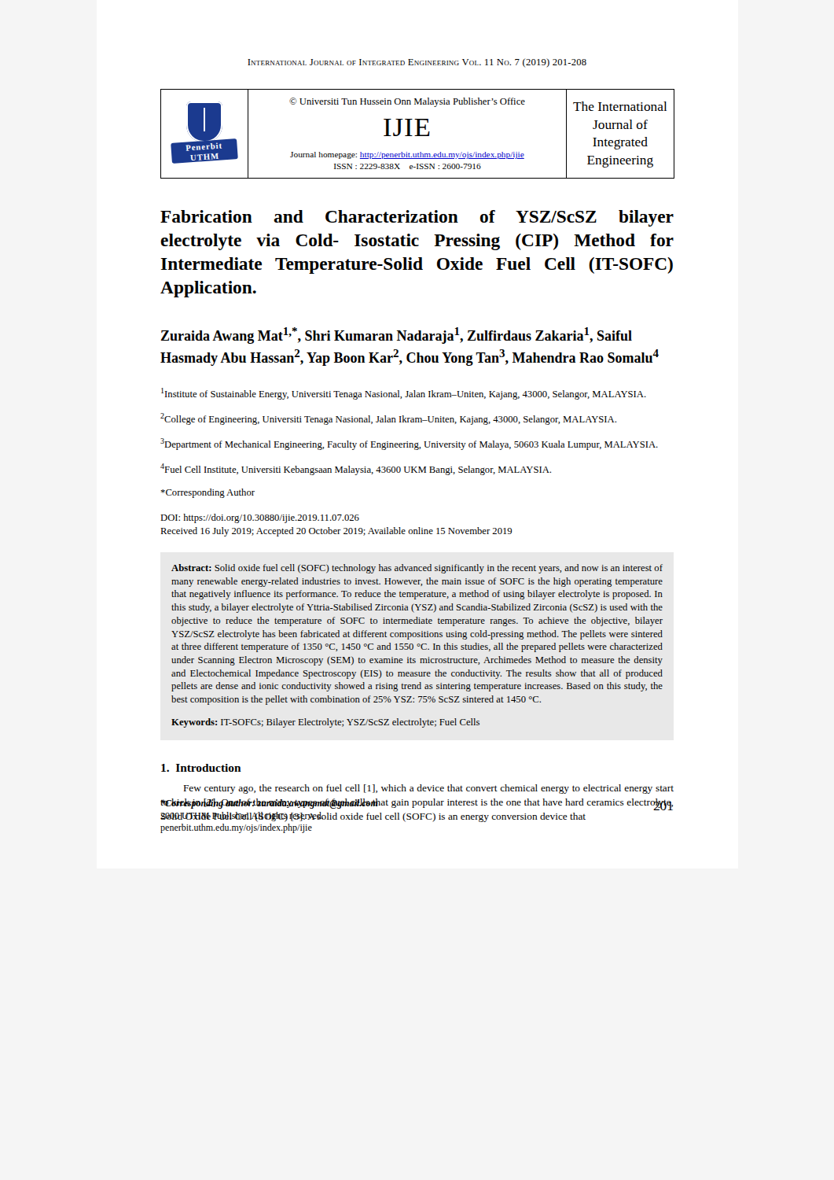International Journal of Integrated Engineering Vol. 11 No. 7 (2019) 201-208
Penerbit UTHM
© Universiti Tun Hussein Onn Malaysia Publisher’s Office
IJIE
Journal homepage: http://penerbit.uthm.edu.my/ojs/index.php/ijie
ISSN : 2229-838X e-ISSN : 2600-7916
The International Journal of Integrated Engineering
Fabrication and Characterization of YSZ/ScSZ bilayer electrolyte via Cold- Isostatic Pressing (CIP) Method for Intermediate Temperature-Solid Oxide Fuel Cell (IT-SOFC) Application.
Zuraida Awang Mat1,*, Shri Kumaran Nadaraja1, Zulfirdaus Zakaria1, Saiful Hasmady Abu Hassan2, Yap Boon Kar2, Chou Yong Tan3, Mahendra Rao Somalu4
1Institute of Sustainable Energy, Universiti Tenaga Nasional, Jalan Ikram–Uniten, Kajang, 43000, Selangor, MALAYSIA.
2College of Engineering, Universiti Tenaga Nasional, Jalan Ikram–Uniten, Kajang, 43000, Selangor, MALAYSIA.
3Department of Mechanical Engineering, Faculty of Engineering, University of Malaya, 50603 Kuala Lumpur, MALAYSIA.
4Fuel Cell Institute, Universiti Kebangsaan Malaysia, 43600 UKM Bangi, Selangor, MALAYSIA.
*Corresponding Author
DOI: https://doi.org/10.30880/ijie.2019.11.07.026
Received 16 July 2019; Accepted 20 October 2019; Available online 15 November 2019
Abstract: Solid oxide fuel cell (SOFC) technology has advanced significantly in the recent years, and now is an interest of many renewable energy-related industries to invest. However, the main issue of SOFC is the high operating temperature that negatively influence its performance. To reduce the temperature, a method of using bilayer electrolyte is proposed. In this study, a bilayer electrolyte of Yttria-Stabilised Zirconia (YSZ) and Scandia-Stabilized Zirconia (ScSZ) is used with the objective to reduce the temperature of SOFC to intermediate temperature ranges. To achieve the objective, bilayer YSZ/ScSZ electrolyte has been fabricated at different compositions using cold-pressing method. The pellets were sintered at three different temperature of 1350 °C, 1450 °C and 1550 °C. In this studies, all the prepared pellets were characterized under Scanning Electron Microscopy (SEM) to examine its microstructure, Archimedes Method to measure the density and Electochemical Impedance Spectroscopy (EIS) to measure the conductivity. The results show that all of produced pellets are dense and ionic conductivity showed a rising trend as sintering temperature increases. Based on this study, the best composition is the pellet with combination of 25% YSZ: 75% ScSZ sintered at 1450 °C.
Keywords: IT-SOFCs; Bilayer Electrolyte; YSZ/ScSZ electrolyte; Fuel Cells
1. Introduction
Few century ago, the research on fuel cell [1], which a device that convert chemical energy to electrical energy start to kick in [2]. One of the many types of fuel cells that gain popular interest is the one that have hard ceramics electrolyte, Solid Oxide Fuel Cell (SOFC) [3]. A solid oxide fuel cell (SOFC) is an energy conversion device that
*Corresponding author: zuraida.awangmat@gmail.com
2000 UTHM Publisher. All rights reserved.
penerbit.uthm.edu.my/ojs/index.php/ijie
201